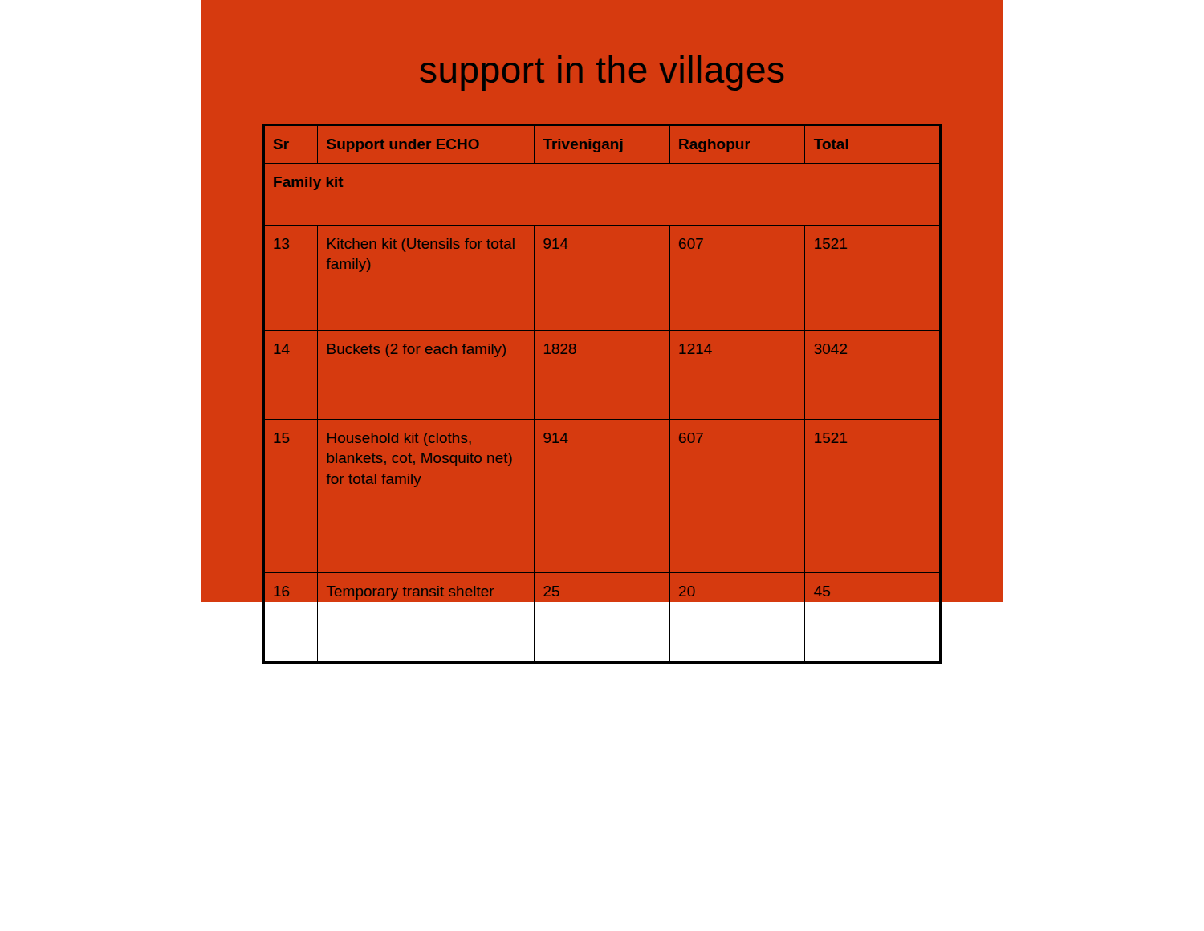support in the villages
| Sr | Support under ECHO | Triveniganj | Raghopur | Total |
| --- | --- | --- | --- | --- |
| Family kit |
| 13 | Kitchen kit (Utensils for total family) | 914 | 607 | 1521 |
| 14 | Buckets (2 for each family) | 1828 | 1214 | 3042 |
| 15 | Household kit (cloths, blankets, cot, Mosquito net) for total family | 914 | 607 | 1521 |
| 16 | Temporary transit shelter | 25 | 20 | 45 |